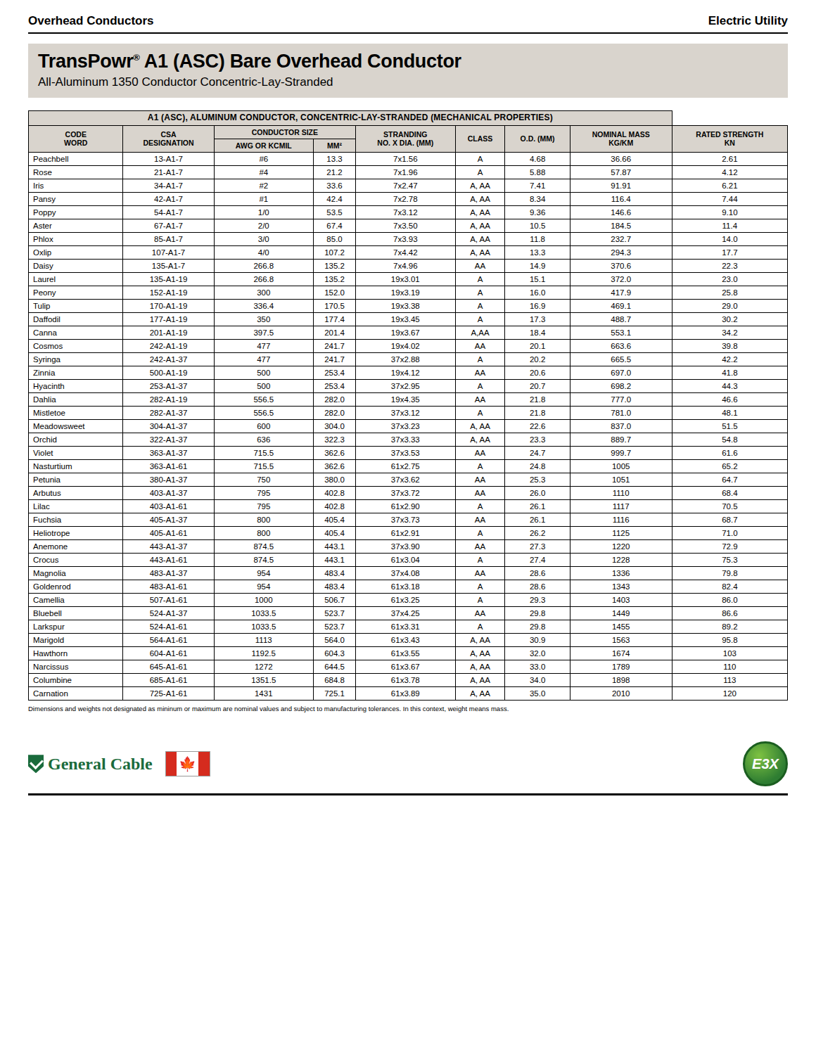Overhead Conductors Electric Utility
TransPowr® A1 (ASC) Bare Overhead Conductor
All-Aluminum 1350 Conductor Concentric-Lay-Stranded
| A1 (ASC), ALUMINUM CONDUCTOR, CONCENTRIC-LAY-STRANDED (MECHANICAL PROPERTIES) |
| --- |
| CODE WORD | CSA DESIGNATION | CONDUCTOR SIZE | STRANDING NO. X DIA. (mm) | CLASS | O.D. (mm) | NOMINAL MASS KG/KM | RATED STRENGTH kN |
| AWG or kcmil | mm² |
| Peachbell | 13-A1-7 | #6 | 13.3 | 7x1.56 | A | 4.68 | 36.66 | 2.61 |
| Rose | 21-A1-7 | #4 | 21.2 | 7x1.96 | A | 5.88 | 57.87 | 4.12 |
| Iris | 34-A1-7 | #2 | 33.6 | 7x2.47 | A, AA | 7.41 | 91.91 | 6.21 |
| Pansy | 42-A1-7 | #1 | 42.4 | 7x2.78 | A, AA | 8.34 | 116.4 | 7.44 |
| Poppy | 54-A1-7 | 1/0 | 53.5 | 7x3.12 | A, AA | 9.36 | 146.6 | 9.10 |
| Aster | 67-A1-7 | 2/0 | 67.4 | 7x3.50 | A, AA | 10.5 | 184.5 | 11.4 |
| Phlox | 85-A1-7 | 3/0 | 85.0 | 7x3.93 | A, AA | 11.8 | 232.7 | 14.0 |
| Oxlip | 107-A1-7 | 4/0 | 107.2 | 7x4.42 | A, AA | 13.3 | 294.3 | 17.7 |
| Daisy | 135-A1-7 | 266.8 | 135.2 | 7x4.96 | AA | 14.9 | 370.6 | 22.3 |
| Laurel | 135-A1-19 | 266.8 | 135.2 | 19x3.01 | A | 15.1 | 372.0 | 23.0 |
| Peony | 152-A1-19 | 300 | 152.0 | 19x3.19 | A | 16.0 | 417.9 | 25.8 |
| Tulip | 170-A1-19 | 336.4 | 170.5 | 19x3.38 | A | 16.9 | 469.1 | 29.0 |
| Daffodil | 177-A1-19 | 350 | 177.4 | 19x3.45 | A | 17.3 | 488.7 | 30.2 |
| Canna | 201-A1-19 | 397.5 | 201.4 | 19x3.67 | A,AA | 18.4 | 553.1 | 34.2 |
| Cosmos | 242-A1-19 | 477 | 241.7 | 19x4.02 | AA | 20.1 | 663.6 | 39.8 |
| Syringa | 242-A1-37 | 477 | 241.7 | 37x2.88 | A | 20.2 | 665.5 | 42.2 |
| Zinnia | 500-A1-19 | 500 | 253.4 | 19x4.12 | AA | 20.6 | 697.0 | 41.8 |
| Hyacinth | 253-A1-37 | 500 | 253.4 | 37x2.95 | A | 20.7 | 698.2 | 44.3 |
| Dahlia | 282-A1-19 | 556.5 | 282.0 | 19x4.35 | AA | 21.8 | 777.0 | 46.6 |
| Mistletoe | 282-A1-37 | 556.5 | 282.0 | 37x3.12 | A | 21.8 | 781.0 | 48.1 |
| Meadowsweet | 304-A1-37 | 600 | 304.0 | 37x3.23 | A, AA | 22.6 | 837.0 | 51.5 |
| Orchid | 322-A1-37 | 636 | 322.3 | 37x3.33 | A, AA | 23.3 | 889.7 | 54.8 |
| Violet | 363-A1-37 | 715.5 | 362.6 | 37x3.53 | AA | 24.7 | 999.7 | 61.6 |
| Nasturtium | 363-A1-61 | 715.5 | 362.6 | 61x2.75 | A | 24.8 | 1005 | 65.2 |
| Petunia | 380-A1-37 | 750 | 380.0 | 37x3.62 | AA | 25.3 | 1051 | 64.7 |
| Arbutus | 403-A1-37 | 795 | 402.8 | 37x3.72 | AA | 26.0 | 1110 | 68.4 |
| Lilac | 403-A1-61 | 795 | 402.8 | 61x2.90 | A | 26.1 | 1117 | 70.5 |
| Fuchsia | 405-A1-37 | 800 | 405.4 | 37x3.73 | AA | 26.1 | 1116 | 68.7 |
| Heliotrope | 405-A1-61 | 800 | 405.4 | 61x2.91 | A | 26.2 | 1125 | 71.0 |
| Anemone | 443-A1-37 | 874.5 | 443.1 | 37x3.90 | AA | 27.3 | 1220 | 72.9 |
| Crocus | 443-A1-61 | 874.5 | 443.1 | 61x3.04 | A | 27.4 | 1228 | 75.3 |
| Magnolia | 483-A1-37 | 954 | 483.4 | 37x4.08 | AA | 28.6 | 1336 | 79.8 |
| Goldenrod | 483-A1-61 | 954 | 483.4 | 61x3.18 | A | 28.6 | 1343 | 82.4 |
| Camellia | 507-A1-61 | 1000 | 506.7 | 61x3.25 | A | 29.3 | 1403 | 86.0 |
| Bluebell | 524-A1-37 | 1033.5 | 523.7 | 37x4.25 | AA | 29.8 | 1449 | 86.6 |
| Larkspur | 524-A1-61 | 1033.5 | 523.7 | 61x3.31 | A | 29.8 | 1455 | 89.2 |
| Marigold | 564-A1-61 | 1113 | 564.0 | 61x3.43 | A, AA | 30.9 | 1563 | 95.8 |
| Hawthorn | 604-A1-61 | 1192.5 | 604.3 | 61x3.55 | A, AA | 32.0 | 1674 | 103 |
| Narcissus | 645-A1-61 | 1272 | 644.5 | 61x3.67 | A, AA | 33.0 | 1789 | 110 |
| Columbine | 685-A1-61 | 1351.5 | 684.8 | 61x3.78 | A, AA | 34.0 | 1898 | 113 |
| Carnation | 725-A1-61 | 1431 | 725.1 | 61x3.89 | A, AA | 35.0 | 2010 | 120 |
Dimensions and weights not designated as mininum or maximum are nominal values and subject to manufacturing tolerances. In this context, weight means mass.
General Cable
🍁
E3X